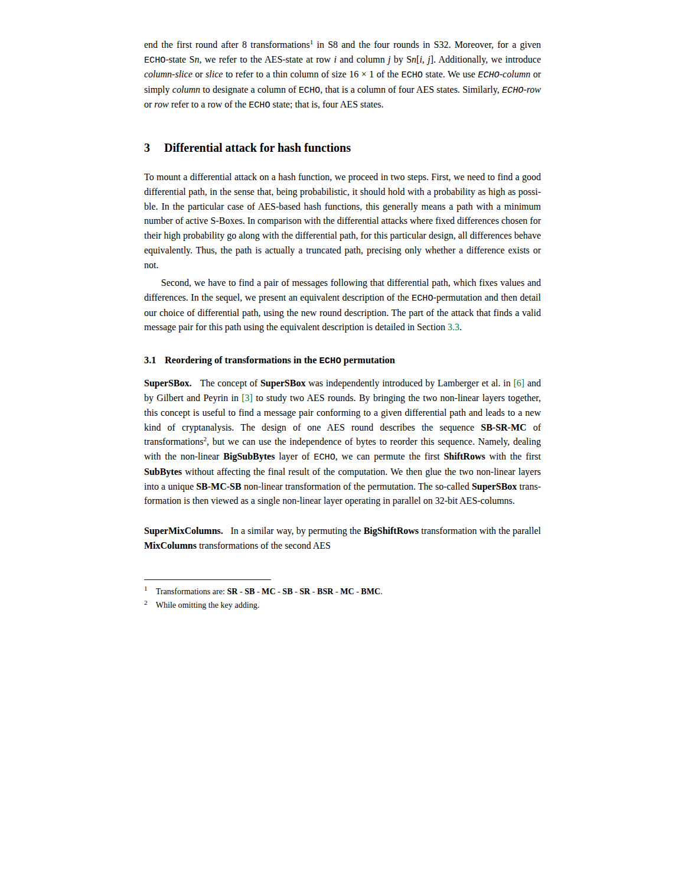end the first round after 8 transformations1 in S8 and the four rounds in S32. Moreover, for a given ECHO-state Sn, we refer to the AES-state at row i and column j by Sn[i, j]. Additionally, we introduce column-slice or slice to refer to a thin column of size 16 × 1 of the ECHO state. We use ECHO-column or simply column to designate a column of ECHO, that is a column of four AES states. Similarly, ECHO-row or row refer to a row of the ECHO state; that is, four AES states.
3 Differential attack for hash functions
To mount a differential attack on a hash function, we proceed in two steps. First, we need to find a good differential path, in the sense that, being probabilistic, it should hold with a probability as high as possible. In the particular case of AES-based hash functions, this generally means a path with a minimum number of active S-Boxes. In comparison with the differential attacks where fixed differences chosen for their high probability go along with the differential path, for this particular design, all differences behave equivalently. Thus, the path is actually a truncated path, precising only whether a difference exists or not.
Second, we have to find a pair of messages following that differential path, which fixes values and differences. In the sequel, we present an equivalent description of the ECHO-permutation and then detail our choice of differential path, using the new round description. The part of the attack that finds a valid message pair for this path using the equivalent description is detailed in Section 3.3.
3.1 Reordering of transformations in the ECHO permutation
SuperSBox. The concept of SuperSBox was independently introduced by Lamberger et al. in [6] and by Gilbert and Peyrin in [3] to study two AES rounds. By bringing the two non-linear layers together, this concept is useful to find a message pair conforming to a given differential path and leads to a new kind of cryptanalysis. The design of one AES round describes the sequence SB-SR-MC of transformations2, but we can use the independence of bytes to reorder this sequence. Namely, dealing with the non-linear BigSubBytes layer of ECHO, we can permute the first ShiftRows with the first SubBytes without affecting the final result of the computation. We then glue the two non-linear layers into a unique SB-MC-SB non-linear transformation of the permutation. The so-called SuperSBox transformation is then viewed as a single non-linear layer operating in parallel on 32-bit AES-columns.
SuperMixColumns. In a similar way, by permuting the BigShiftRows transformation with the parallel MixColumns transformations of the second AES
1 Transformations are: SR - SB - MC - SB - SR - BSR - MC - BMC.
2 While omitting the key adding.